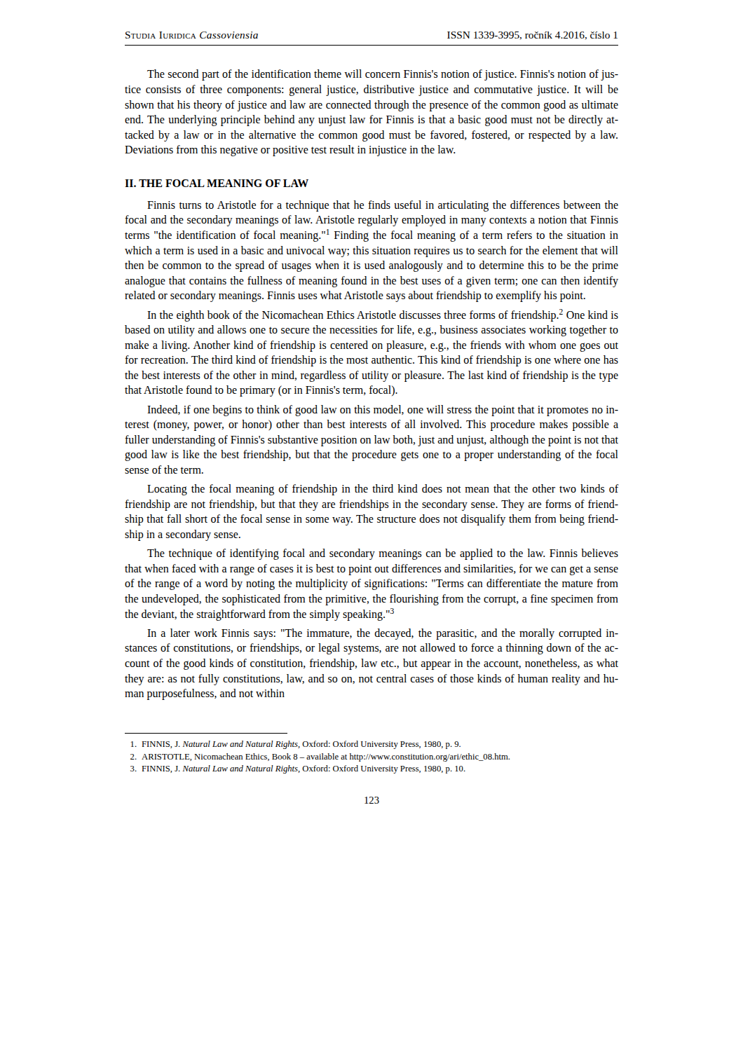Studia Iuridica Cassoviensia ISSN 1339-3995, ročník 4.2016, číslo 1
The second part of the identification theme will concern Finnis's notion of justice. Finnis's notion of justice consists of three components: general justice, distributive justice and commutative justice. It will be shown that his theory of justice and law are connected through the presence of the common good as ultimate end. The underlying principle behind any unjust law for Finnis is that a basic good must not be directly attacked by a law or in the alternative the common good must be favored, fostered, or respected by a law. Deviations from this negative or positive test result in injustice in the law.
II. THE FOCAL MEANING OF LAW
Finnis turns to Aristotle for a technique that he finds useful in articulating the differences between the focal and the secondary meanings of law. Aristotle regularly employed in many contexts a notion that Finnis terms "the identification of focal meaning."1 Finding the focal meaning of a term refers to the situation in which a term is used in a basic and univocal way; this situation requires us to search for the element that will then be common to the spread of usages when it is used analogously and to determine this to be the prime analogue that contains the fullness of meaning found in the best uses of a given term; one can then identify related or secondary meanings. Finnis uses what Aristotle says about friendship to exemplify his point.
In the eighth book of the Nicomachean Ethics Aristotle discusses three forms of friendship.2 One kind is based on utility and allows one to secure the necessities for life, e.g., business associates working together to make a living. Another kind of friendship is centered on pleasure, e.g., the friends with whom one goes out for recreation. The third kind of friendship is the most authentic. This kind of friendship is one where one has the best interests of the other in mind, regardless of utility or pleasure. The last kind of friendship is the type that Aristotle found to be primary (or in Finnis's term, focal).
Indeed, if one begins to think of good law on this model, one will stress the point that it promotes no interest (money, power, or honor) other than best interests of all involved. This procedure makes possible a fuller understanding of Finnis's substantive position on law both, just and unjust, although the point is not that good law is like the best friendship, but that the procedure gets one to a proper understanding of the focal sense of the term.
Locating the focal meaning of friendship in the third kind does not mean that the other two kinds of friendship are not friendship, but that they are friendships in the secondary sense. They are forms of friendship that fall short of the focal sense in some way. The structure does not disqualify them from being friendship in a secondary sense.
The technique of identifying focal and secondary meanings can be applied to the law. Finnis believes that when faced with a range of cases it is best to point out differences and similarities, for we can get a sense of the range of a word by noting the multiplicity of significations: "Terms can differentiate the mature from the undeveloped, the sophisticated from the primitive, the flourishing from the corrupt, a fine specimen from the deviant, the straightforward from the simply speaking."3
In a later work Finnis says: "The immature, the decayed, the parasitic, and the morally corrupted instances of constitutions, or friendships, or legal systems, are not allowed to force a thinning down of the account of the good kinds of constitution, friendship, law etc., but appear in the account, nonetheless, as what they are: as not fully constitutions, law, and so on, not central cases of those kinds of human reality and human purposefulness, and not within
FINNIS, J. Natural Law and Natural Rights, Oxford: Oxford University Press, 1980, p. 9.
ARISTOTLE, Nicomachean Ethics, Book 8 – available at http://www.constitution.org/ari/ethic_08.htm.
FINNIS, J. Natural Law and Natural Rights, Oxford: Oxford University Press, 1980, p. 10.
123